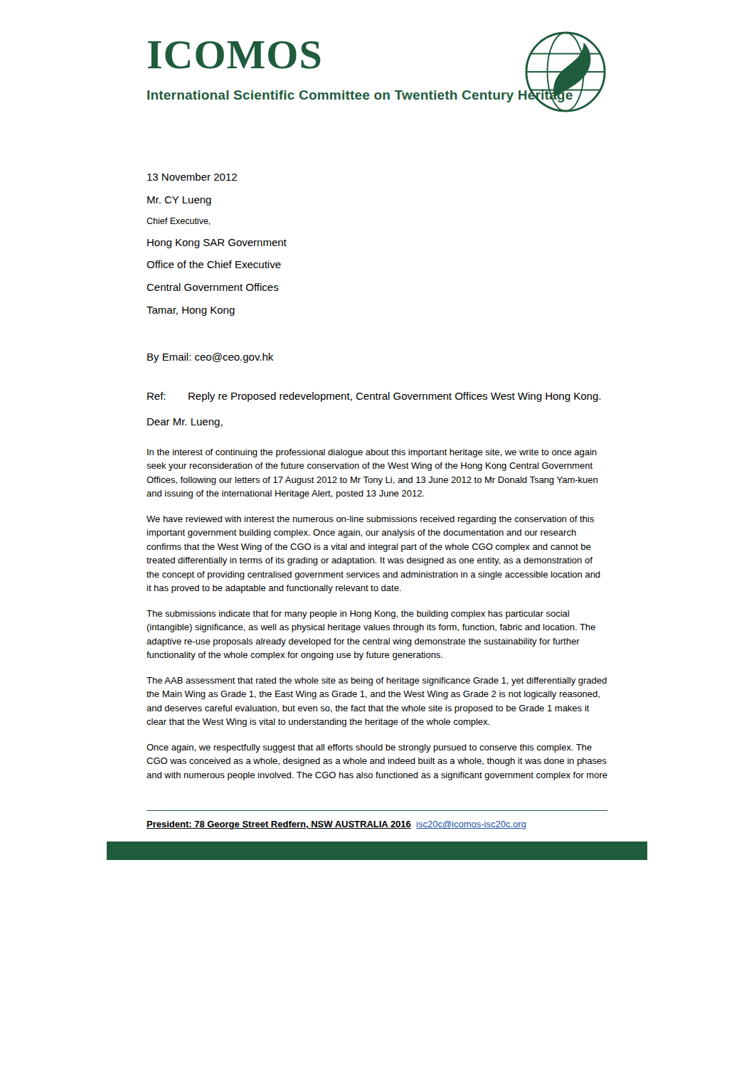ICOMOS
International Scientific Committee on Twentieth Century Heritage
13 November 2012
Mr. CY Lueng
Chief Executive,
Hong Kong SAR Government
Office of the Chief Executive
Central Government Offices
Tamar, Hong Kong
By Email: ceo@ceo.gov.hk
Ref: Reply re Proposed redevelopment, Central Government Offices West Wing Hong Kong.
Dear Mr. Lueng,
In the interest of continuing the professional dialogue about this important heritage site, we write to once again seek your reconsideration of the future conservation of the West Wing of the Hong Kong Central Government Offices, following our letters of 17 August 2012 to Mr Tony Li, and 13 June 2012 to Mr Donald Tsang Yam-kuen and issuing of the international Heritage Alert, posted 13 June 2012.
We have reviewed with interest the numerous on-line submissions received regarding the conservation of this important government building complex. Once again, our analysis of the documentation and our research confirms that the West Wing of the CGO is a vital and integral part of the whole CGO complex and cannot be treated differentially in terms of its grading or adaptation. It was designed as one entity, as a demonstration of the concept of providing centralised government services and administration in a single accessible location and it has proved to be adaptable and functionally relevant to date.
The submissions indicate that for many people in Hong Kong, the building complex has particular social (intangible) significance, as well as physical heritage values through its form, function, fabric and location. The adaptive re-use proposals already developed for the central wing demonstrate the sustainability for further functionality of the whole complex for ongoing use by future generations.
The AAB assessment that rated the whole site as being of heritage significance Grade 1, yet differentially graded the Main Wing as Grade 1, the East Wing as Grade 1, and the West Wing as Grade 2 is not logically reasoned, and deserves careful evaluation, but even so, the fact that the whole site is proposed to be Grade 1 makes it clear that the West Wing is vital to understanding the heritage of the whole complex.
Once again, we respectfully suggest that all efforts should be strongly pursued to conserve this complex. The CGO was conceived as a whole, designed as a whole and indeed built as a whole, though it was done in phases and with numerous people involved. The CGO has also functioned as a significant government complex for more
President: 78 George Street Redfern, NSW AUSTRALIA 2016 isc20c@icomos-isc20c.org